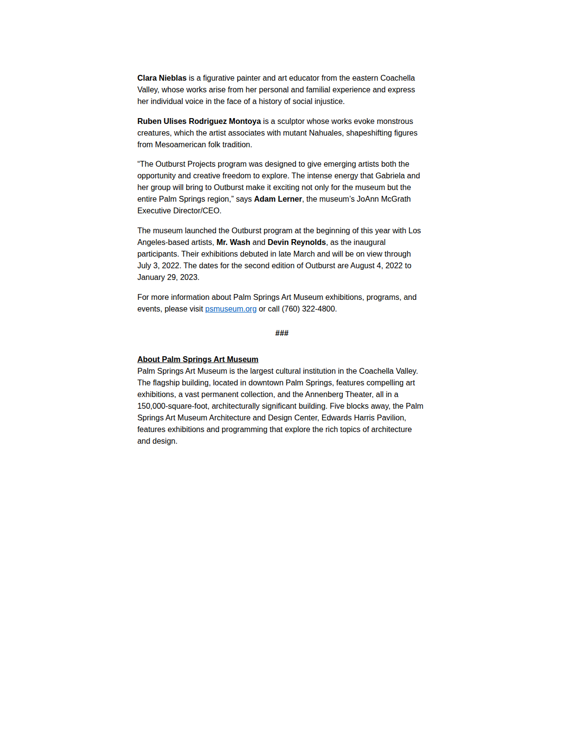Clara Nieblas is a figurative painter and art educator from the eastern Coachella Valley, whose works arise from her personal and familial experience and express her individual voice in the face of a history of social injustice.
Ruben Ulises Rodriguez Montoya is a sculptor whose works evoke monstrous creatures, which the artist associates with mutant Nahuales, shapeshifting figures from Mesoamerican folk tradition.
“The Outburst Projects program was designed to give emerging artists both the opportunity and creative freedom to explore. The intense energy that Gabriela and her group will bring to Outburst make it exciting not only for the museum but the entire Palm Springs region,” says Adam Lerner, the museum’s JoAnn McGrath Executive Director/CEO.
The museum launched the Outburst program at the beginning of this year with Los Angeles-based artists, Mr. Wash and Devin Reynolds, as the inaugural participants. Their exhibitions debuted in late March and will be on view through July 3, 2022. The dates for the second edition of Outburst are August 4, 2022 to January 29, 2023.
For more information about Palm Springs Art Museum exhibitions, programs, and events, please visit psmuseum.org or call (760) 322-4800.
###
About Palm Springs Art Museum
Palm Springs Art Museum is the largest cultural institution in the Coachella Valley. The flagship building, located in downtown Palm Springs, features compelling art exhibitions, a vast permanent collection, and the Annenberg Theater, all in a 150,000-square-foot, architecturally significant building. Five blocks away, the Palm Springs Art Museum Architecture and Design Center, Edwards Harris Pavilion, features exhibitions and programming that explore the rich topics of architecture and design.